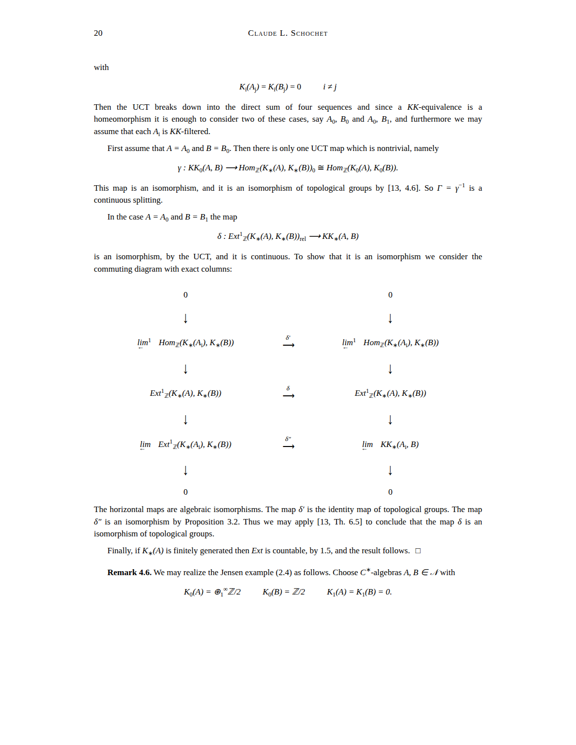20
Claude L. Schochet
with
Ki(Aj) = Ki(Bj) = 0 i ≠ j
Then the UCT breaks down into the direct sum of four sequences and since a KK-equivalence is a homeomorphism it is enough to consider two of these cases, say A0, B0 and A0, B1, and furthermore we may assume that each Ai is KK-filtered.
First assume that A = A0 and B = B0. Then there is only one UCT map which is nontrivial, namely
γ : KK0(A, B) ⟶ Homℤ(K∗(A), K∗(B))0 ≅ Homℤ(K0(A), K0(B)).
This map is an isomorphism, and it is an isomorphism of topological groups by [13, 4.6]. So Γ = γ−1 is a continuous splitting.
In the case A = A0 and B = B1 the map
δ : Ext1 ℤ(K∗(A), K∗(B))rel ⟶ KK∗(A, B)
is an isomorphism, by the UCT, and it is continuous. To show that it is an isomorphism we consider the commuting diagram with exact columns:
| 0 | | 0 |
| ↓ | | ↓ |
| lim 1 ← Hom ℤ (K ∗ (A i ), K ∗ (B)) | δ′ ⟶ | lim 1 ← Hom ℤ (K ∗ (A i ), K ∗ (B)) |
| ↓ | | ↓ |
| Ext 1 ℤ (K ∗ (A), K ∗ (B)) | δ ⟶ | Ext 1 ℤ (K ∗ (A), K ∗ (B)) |
| ↓ | | ↓ |
| lim ← Ext 1 ℤ (K ∗ (A i ), K ∗ (B)) | δ″ ⟶ | lim ← KK ∗ (A i , B) |
| ↓ | | ↓ |
| 0 | | 0 |
The horizontal maps are algebraic isomorphisms. The map δ′ is the identity map of topological groups. The map δ″ is an isomorphism by Proposition 3.2. Thus we may apply [13, Th. 6.5] to conclude that the map δ is an isomorphism of topological groups.
Finally, if K∗(A) is finitely generated then Ext is countable, by 1.5, and the result follows. □
Remark 4.6. We may realize the Jensen example (2.4) as follows. Choose C∗-algebras A, B ∈ 𝒩 with
K0(A) = ⊕1∞ℤ/2 K0(B) = ℤ/2 K1(A) = K1(B) = 0.